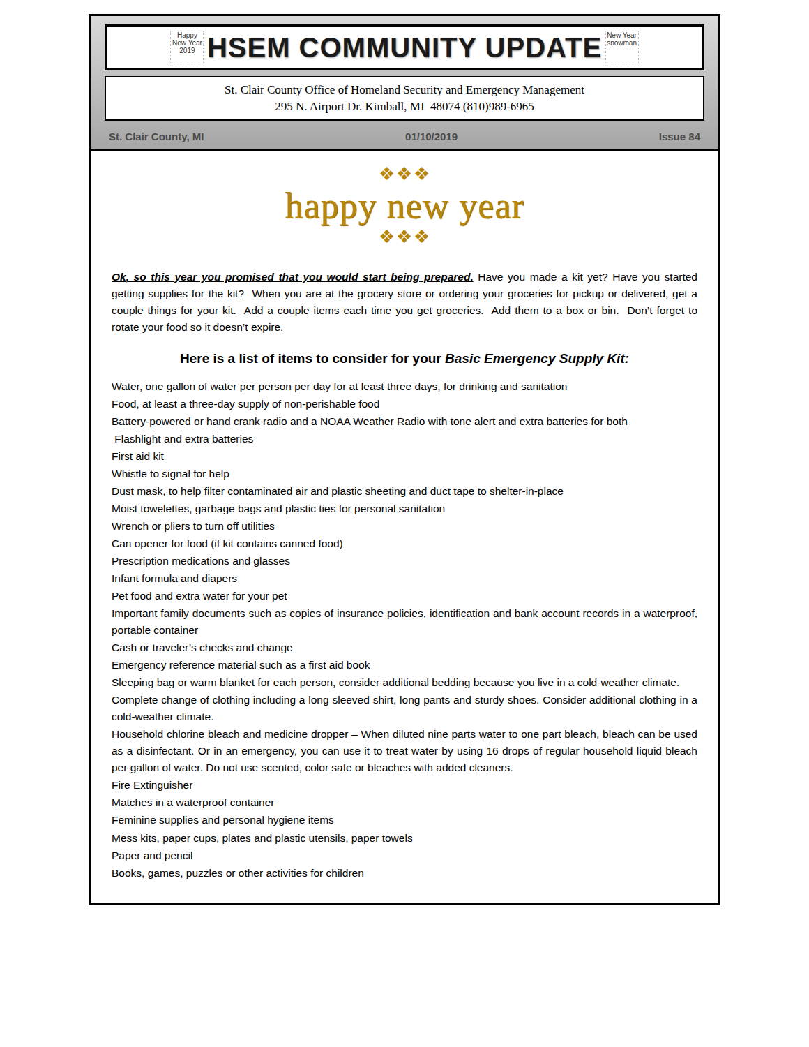Happy New Year 2019
HSEM COMMUNITY UPDATE
New Year snowman
St. Clair County Office of Homeland Security and Emergency Management
295 N. Airport Dr. Kimball, MI 48074 (810)989-6965
St. Clair County, MI 01/10/2019 Issue 84
❖❖❖
happy new year
❖❖❖
Ok, so this year you promised that you would start being prepared. Have you made a kit yet? Have you started getting supplies for the kit? When you are at the grocery store or ordering your groceries for pickup or delivered, get a couple things for your kit. Add a couple items each time you get groceries. Add them to a box or bin. Don’t forget to rotate your food so it doesn’t expire.
Here is a list of items to consider for your Basic Emergency Supply Kit:
Water, one gallon of water per person per day for at least three days, for drinking and sanitation
Food, at least a three-day supply of non-perishable food
Battery-powered or hand crank radio and a NOAA Weather Radio with tone alert and extra batteries for both
Flashlight and extra batteries
First aid kit
Whistle to signal for help
Dust mask, to help filter contaminated air and plastic sheeting and duct tape to shelter-in-place
Moist towelettes, garbage bags and plastic ties for personal sanitation
Wrench or pliers to turn off utilities
Can opener for food (if kit contains canned food)
Prescription medications and glasses
Infant formula and diapers
Pet food and extra water for your pet
Important family documents such as copies of insurance policies, identification and bank account records in a waterproof, portable container
Cash or traveler’s checks and change
Emergency reference material such as a first aid book
Sleeping bag or warm blanket for each person, consider additional bedding because you live in a cold-weather climate.
Complete change of clothing including a long sleeved shirt, long pants and sturdy shoes. Consider additional clothing in a cold-weather climate.
Household chlorine bleach and medicine dropper – When diluted nine parts water to one part bleach, bleach can be used as a disinfectant. Or in an emergency, you can use it to treat water by using 16 drops of regular household liquid bleach per gallon of water. Do not use scented, color safe or bleaches with added cleaners.
Fire Extinguisher
Matches in a waterproof container
Feminine supplies and personal hygiene items
Mess kits, paper cups, plates and plastic utensils, paper towels
Paper and pencil
Books, games, puzzles or other activities for children